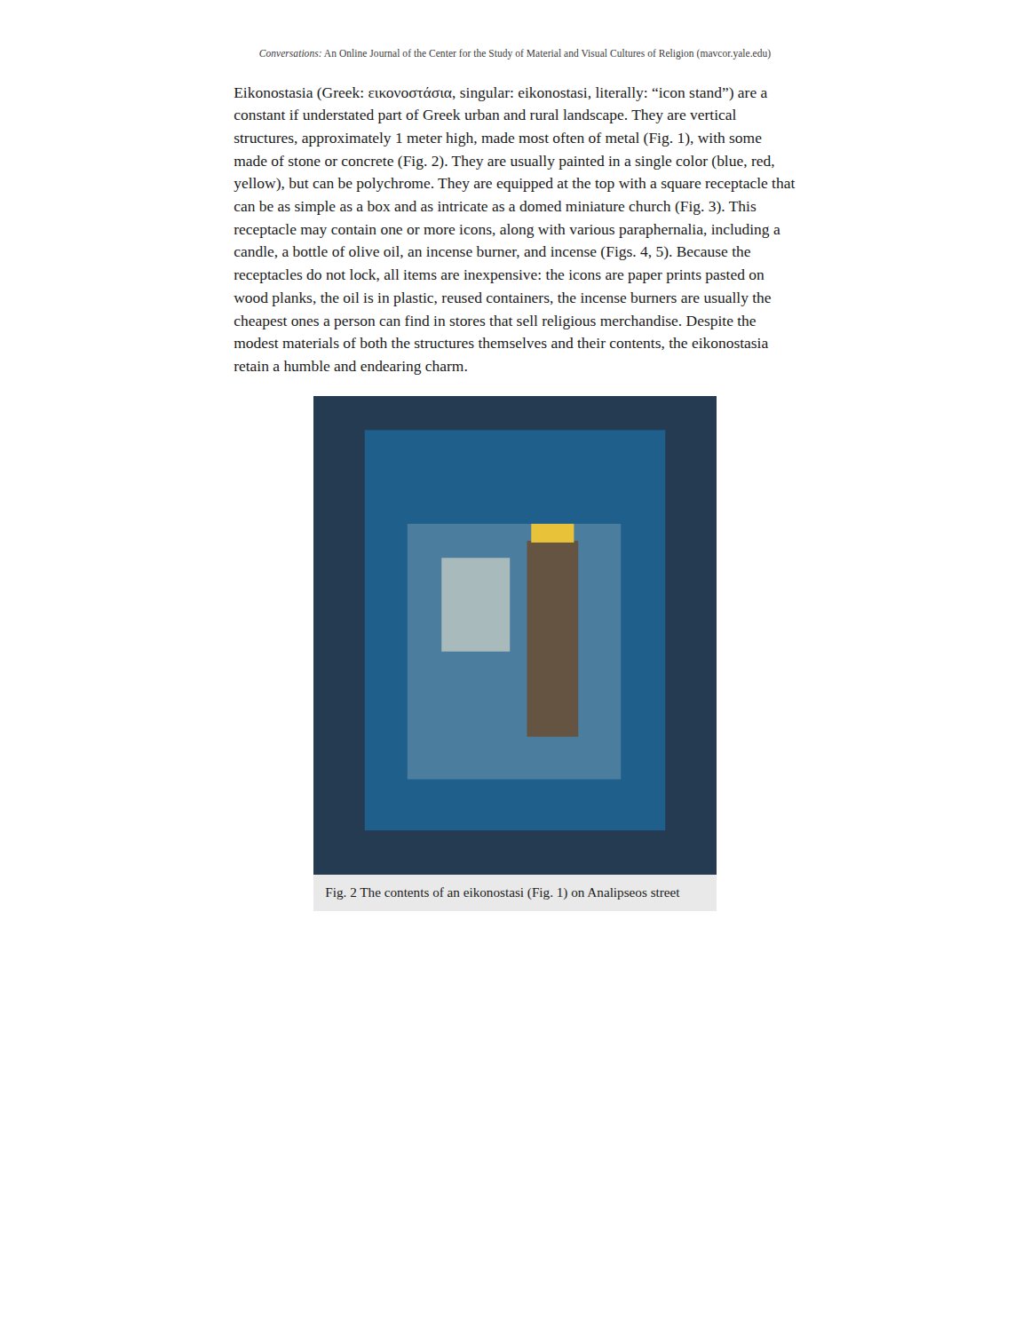Conversations: An Online Journal of the Center for the Study of Material and Visual Cultures of Religion (mavcor.yale.edu)
Eikonostasia (Greek: εικονοστάσια, singular: eikonostasi, literally: “icon stand”) are a constant if understated part of Greek urban and rural landscape. They are vertical structures, approximately 1 meter high, made most often of metal (Fig. 1), with some made of stone or concrete (Fig. 2). They are usually painted in a single color (blue, red, yellow), but can be polychrome. They are equipped at the top with a square receptacle that can be as simple as a box and as intricate as a domed miniature church (Fig. 3). This receptacle may contain one or more icons, along with various paraphernalia, including a candle, a bottle of olive oil, an incense burner, and incense (Figs. 4, 5). Because the receptacles do not lock, all items are inexpensive: the icons are paper prints pasted on wood planks, the oil is in plastic, reused containers, the incense burners are usually the cheapest ones a person can find in stores that sell religious merchandise. Despite the modest materials of both the structures themselves and their contents, the eikonostasia retain a humble and endearing charm.
Fig. 2 The contents of an eikonostasi (Fig. 1) on Analipseos street